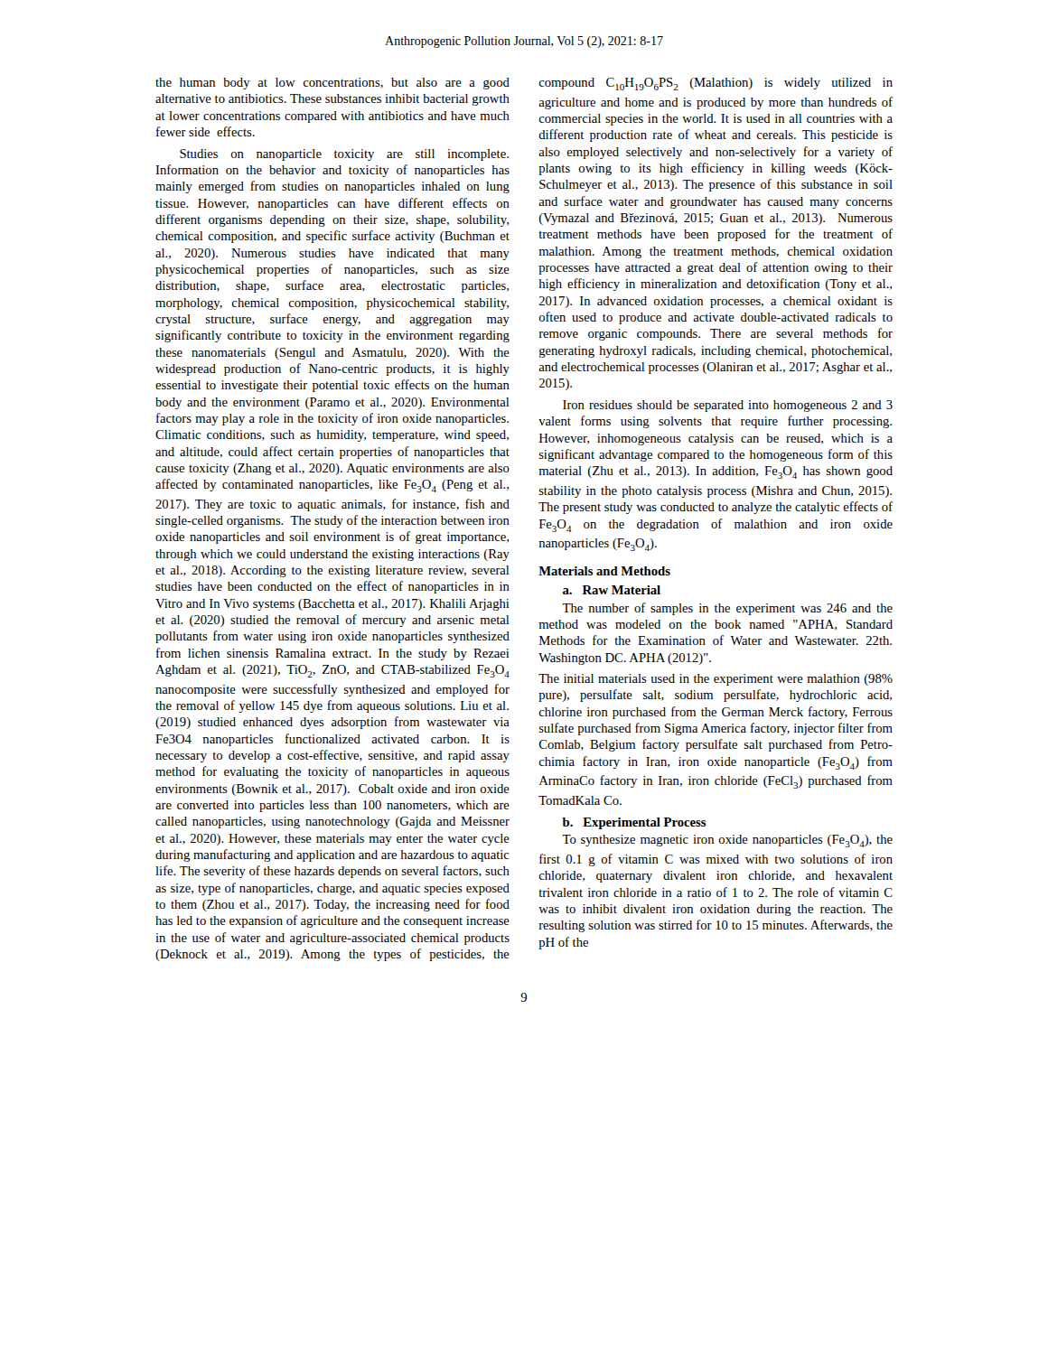Anthropogenic Pollution Journal, Vol 5 (2), 2021: 8-17
the human body at low concentrations, but also are a good alternative to antibiotics. These substances inhibit bacterial growth at lower concentrations compared with antibiotics and have much fewer side effects.
Studies on nanoparticle toxicity are still incomplete. Information on the behavior and toxicity of nanoparticles has mainly emerged from studies on nanoparticles inhaled on lung tissue. However, nanoparticles can have different effects on different organisms depending on their size, shape, solubility, chemical composition, and specific surface activity (Buchman et al., 2020). Numerous studies have indicated that many physicochemical properties of nanoparticles, such as size distribution, shape, surface area, electrostatic particles, morphology, chemical composition, physicochemical stability, crystal structure, surface energy, and aggregation may significantly contribute to toxicity in the environment regarding these nanomaterials (Sengul and Asmatulu, 2020). With the widespread production of Nano-centric products, it is highly essential to investigate their potential toxic effects on the human body and the environment (Paramo et al., 2020). Environmental factors may play a role in the toxicity of iron oxide nanoparticles. Climatic conditions, such as humidity, temperature, wind speed, and altitude, could affect certain properties of nanoparticles that cause toxicity (Zhang et al., 2020). Aquatic environments are also affected by contaminated nanoparticles, like Fe3O4 (Peng et al., 2017). They are toxic to aquatic animals, for instance, fish and single-celled organisms. The study of the interaction between iron oxide nanoparticles and soil environment is of great importance, through which we could understand the existing interactions (Ray et al., 2018). According to the existing literature review, several studies have been conducted on the effect of nanoparticles in in Vitro and In Vivo systems (Bacchetta et al., 2017). Khalili Arjaghi et al. (2020) studied the removal of mercury and arsenic metal pollutants from water using iron oxide nanoparticles synthesized from lichen sinensis Ramalina extract. In the study by Rezaei Aghdam et al. (2021), TiO2, ZnO, and CTAB-stabilized Fe3O4 nanocomposite were successfully synthesized and employed for the removal of yellow 145 dye from aqueous solutions. Liu et al. (2019) studied enhanced dyes adsorption from wastewater via Fe3O4 nanoparticles functionalized activated carbon. It is necessary to develop a cost-effective, sensitive, and rapid assay method for evaluating the toxicity of nanoparticles in aqueous environments (Bownik et al., 2017). Cobalt oxide and iron oxide are converted into particles less than 100 nanometers, which are called nanoparticles, using nanotechnology (Gajda and Meissner et al., 2020). However, these materials may enter the water cycle during manufacturing and application and are hazardous to aquatic life. The severity of these hazards depends on several factors, such as size, type of nanoparticles, charge, and aquatic species exposed to them (Zhou et al., 2017). Today, the increasing need for food has led to the expansion of agriculture and the consequent increase in the use of water and agriculture-associated chemical products (Deknock et al., 2019). Among the types of pesticides, the compound C10H19O6PS2 (Malathion) is widely utilized in agriculture and home and is produced by more than hundreds of commercial species in the world. It is used in all countries with a different production rate of wheat and cereals. This pesticide is also employed selectively and non-selectively for a variety of plants owing to its high efficiency in killing weeds (Köck-Schulmeyer et al., 2013). The presence of this substance in soil and surface water and groundwater has caused many concerns (Vymazal and Březinová, 2015; Guan et al., 2013). Numerous treatment methods have been proposed for the treatment of malathion. Among the treatment methods, chemical oxidation processes have attracted a great deal of attention owing to their high efficiency in mineralization and detoxification (Tony et al., 2017). In advanced oxidation processes, a chemical oxidant is often used to produce and activate double-activated radicals to remove organic compounds. There are several methods for generating hydroxyl radicals, including chemical, photochemical, and electrochemical processes (Olaniran et al., 2017; Asghar et al., 2015).
Iron residues should be separated into homogeneous 2 and 3 valent forms using solvents that require further processing. However, inhomogeneous catalysis can be reused, which is a significant advantage compared to the homogeneous form of this material (Zhu et al., 2013). In addition, Fe3O4 has shown good stability in the photo catalysis process (Mishra and Chun, 2015). The present study was conducted to analyze the catalytic effects of Fe3O4 on the degradation of malathion and iron oxide nanoparticles (Fe3O4).
Materials and Methods
a. Raw Material
The number of samples in the experiment was 246 and the method was modeled on the book named "APHA, Standard Methods for the Examination of Water and Wastewater. 22th. Washington DC. APHA (2012)".
The initial materials used in the experiment were malathion (98% pure), persulfate salt, sodium persulfate, hydrochloric acid, chlorine iron purchased from the German Merck factory, Ferrous sulfate purchased from Sigma America factory, injector filter from Comlab, Belgium factory persulfate salt purchased from Petro-chimia factory in Iran, iron oxide nanoparticle (Fe3O4) from ArminaCo factory in Iran, iron chloride (FeCl3) purchased from TomadKala Co.
b. Experimental Process
To synthesize magnetic iron oxide nanoparticles (Fe3O4), the first 0.1 g of vitamin C was mixed with two solutions of iron chloride, quaternary divalent iron chloride, and hexavalent trivalent iron chloride in a ratio of 1 to 2. The role of vitamin C was to inhibit divalent iron oxidation during the reaction. The resulting solution was stirred for 10 to 15 minutes. Afterwards, the pH of the
9